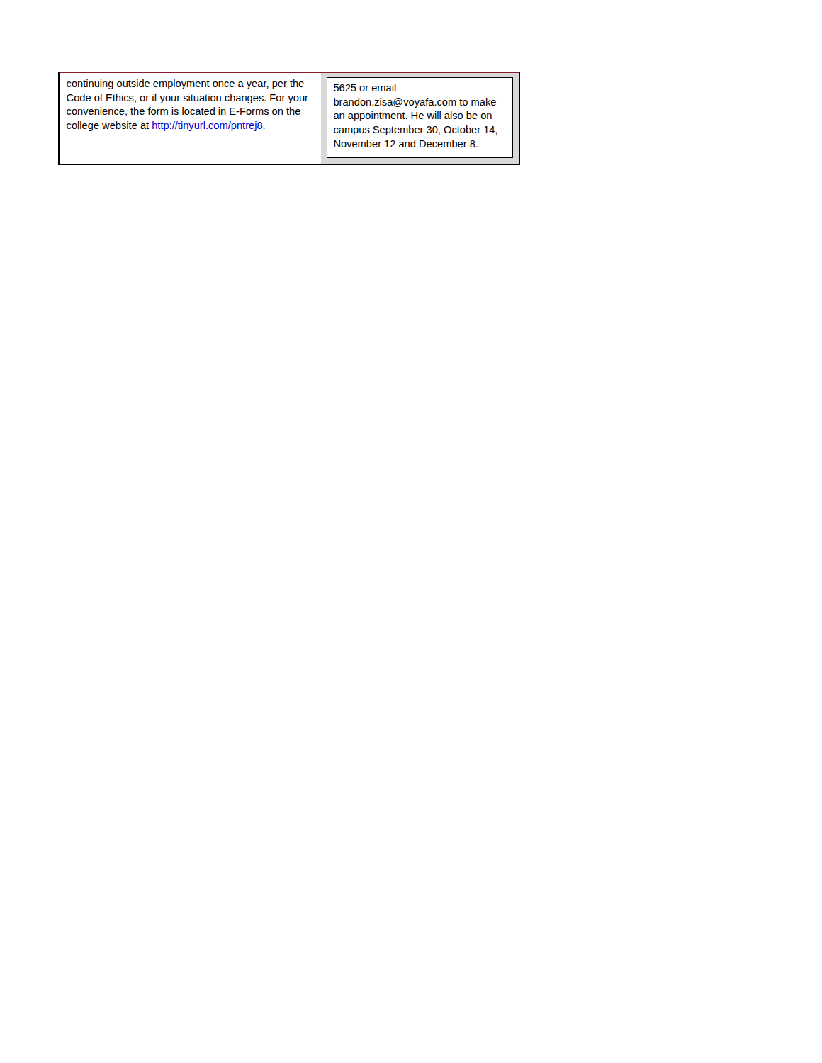continuing outside employment once a year, per the Code of Ethics, or if your situation changes. For your convenience, the form is located in E-Forms on the college website at http://tinyurl.com/pntrej8.
5625 or email brandon.zisa@voyafa.com to make an appointment. He will also be on campus September 30, October 14, November 12 and December 8.